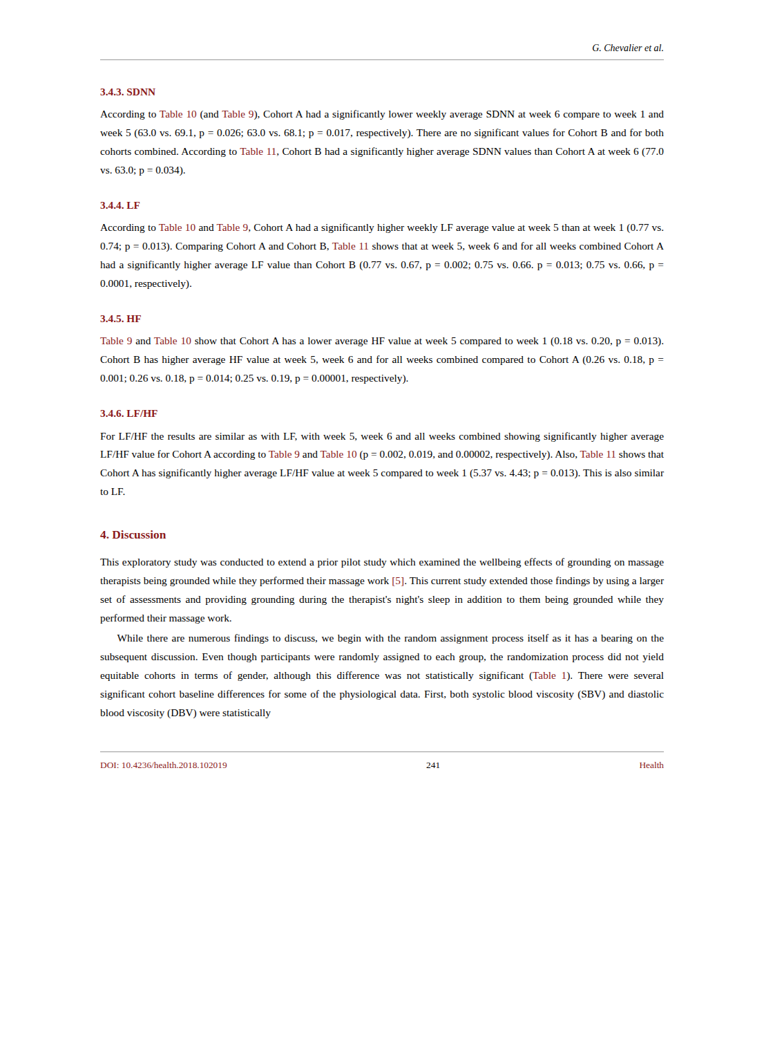G. Chevalier et al.
3.4.3. SDNN
According to Table 10 (and Table 9), Cohort A had a significantly lower weekly average SDNN at week 6 compare to week 1 and week 5 (63.0 vs. 69.1, p = 0.026; 63.0 vs. 68.1; p = 0.017, respectively). There are no significant values for Cohort B and for both cohorts combined. According to Table 11, Cohort B had a significantly higher average SDNN values than Cohort A at week 6 (77.0 vs. 63.0; p = 0.034).
3.4.4. LF
According to Table 10 and Table 9, Cohort A had a significantly higher weekly LF average value at week 5 than at week 1 (0.77 vs. 0.74; p = 0.013). Comparing Cohort A and Cohort B, Table 11 shows that at week 5, week 6 and for all weeks combined Cohort A had a significantly higher average LF value than Cohort B (0.77 vs. 0.67, p = 0.002; 0.75 vs. 0.66. p = 0.013; 0.75 vs. 0.66, p = 0.0001, respectively).
3.4.5. HF
Table 9 and Table 10 show that Cohort A has a lower average HF value at week 5 compared to week 1 (0.18 vs. 0.20, p = 0.013). Cohort B has higher average HF value at week 5, week 6 and for all weeks combined compared to Cohort A (0.26 vs. 0.18, p = 0.001; 0.26 vs. 0.18, p = 0.014; 0.25 vs. 0.19, p = 0.00001, respectively).
3.4.6. LF/HF
For LF/HF the results are similar as with LF, with week 5, week 6 and all weeks combined showing significantly higher average LF/HF value for Cohort A according to Table 9 and Table 10 (p = 0.002, 0.019, and 0.00002, respectively). Also, Table 11 shows that Cohort A has significantly higher average LF/HF value at week 5 compared to week 1 (5.37 vs. 4.43; p = 0.013). This is also similar to LF.
4. Discussion
This exploratory study was conducted to extend a prior pilot study which examined the wellbeing effects of grounding on massage therapists being grounded while they performed their massage work [5]. This current study extended those findings by using a larger set of assessments and providing grounding during the therapist's night's sleep in addition to them being grounded while they performed their massage work.
While there are numerous findings to discuss, we begin with the random assignment process itself as it has a bearing on the subsequent discussion. Even though participants were randomly assigned to each group, the randomization process did not yield equitable cohorts in terms of gender, although this difference was not statistically significant (Table 1). There were several significant cohort baseline differences for some of the physiological data. First, both systolic blood viscosity (SBV) and diastolic blood viscosity (DBV) were statistically
DOI: 10.4236/health.2018.102019 241 Health